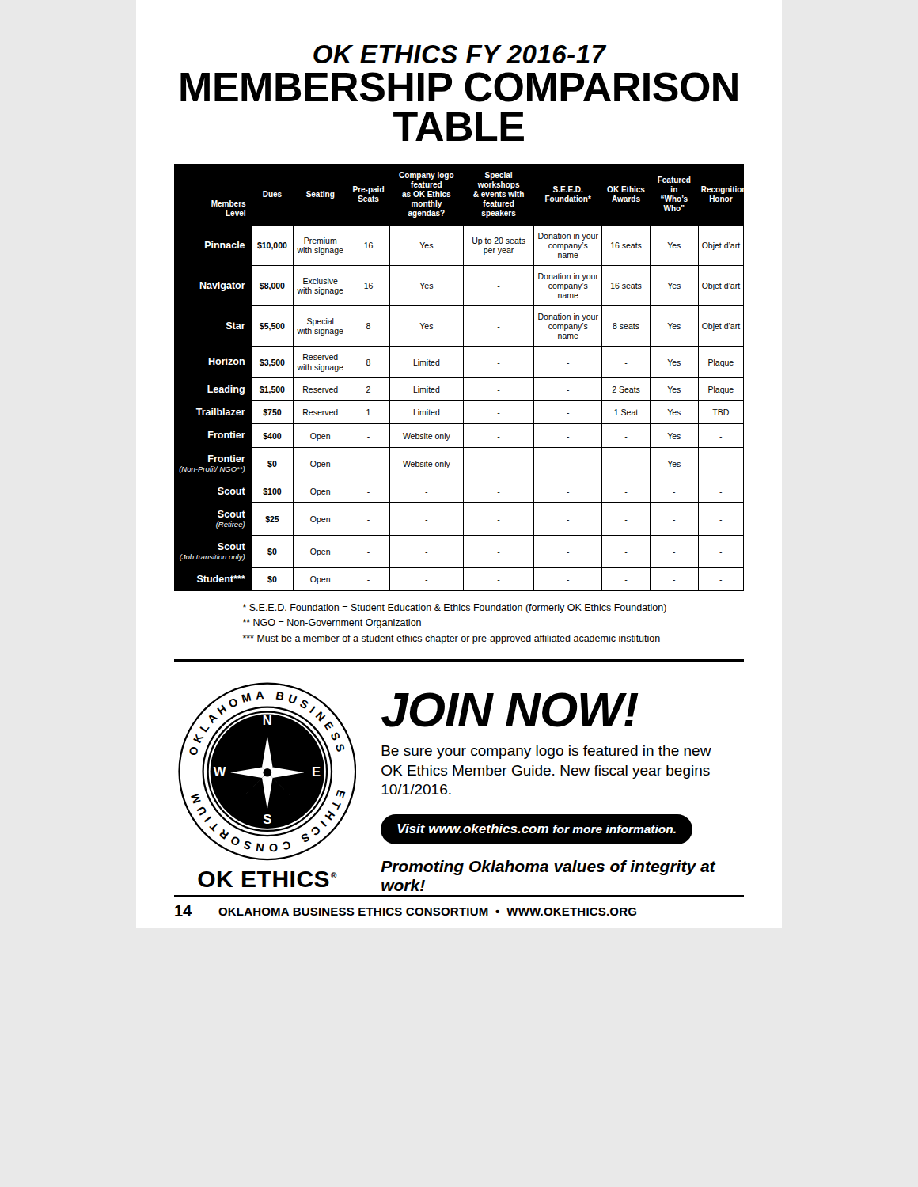OK ETHICS FY 2016-17
MEMBERSHIP COMPARISON TABLE
| Members Level | Dues | Seating | Pre-paid Seats | Company logo featured as OK Ethics monthly agendas? | Special workshops & events with featured speakers | S.E.E.D. Foundation* | OK Ethics Awards | Featured in “Who’s Who” | Recognition Honor |
| --- | --- | --- | --- | --- | --- | --- | --- | --- | --- |
| Pinnacle | $10,000 | Premium with signage | 16 | Yes | Up to 20 seats per year | Donation in your company’s name | 16 seats | Yes | Objet d’art |
| Navigator | $8,000 | Exclusive with signage | 16 | Yes | - | Donation in your company’s name | 16 seats | Yes | Objet d’art |
| Star | $5,500 | Special with signage | 8 | Yes | - | Donation in your company’s name | 8 seats | Yes | Objet d’art |
| Horizon | $3,500 | Reserved with signage | 8 | Limited | - | - | - | Yes | Plaque |
| Leading | $1,500 | Reserved | 2 | Limited | - | - | 2 Seats | Yes | Plaque |
| Trailblazer | $750 | Reserved | 1 | Limited | - | - | 1 Seat | Yes | TBD |
| Frontier | $400 | Open | - | Website only | - | - | - | Yes | - |
| Frontier (Non-Profit/ NGO**) | $0 | Open | - | Website only | - | - | - | Yes | - |
| Scout | $100 | Open | - | - | - | - | - | - | - |
| Scout (Retiree) | $25 | Open | - | - | - | - | - | - | - |
| Scout (Job transition only) | $0 | Open | - | - | - | - | - | - | - |
| Student*** | $0 | Open | - | - | - | - | - | - | - |
* S.E.E.D. Foundation = Student Education & Ethics Foundation (formerly OK Ethics Foundation)
** NGO = Non-Government Organization
*** Must be a member of a student ethics chapter or pre-approved affiliated academic institution
OKLAHOMA BUSINESS ETHICS CONSORTIUM N S W E
OK ETHICS®
JOIN NOW!
Be sure your company logo is featured in the new
OK Ethics Member Guide. New fiscal year begins 10/1/2016.
Visit www.okethics.com for more information.
Promoting Oklahoma values of integrity at work!
14
OKLAHOMA BUSINESS ETHICS CONSORTIUM • WWW.OKETHICS.ORG